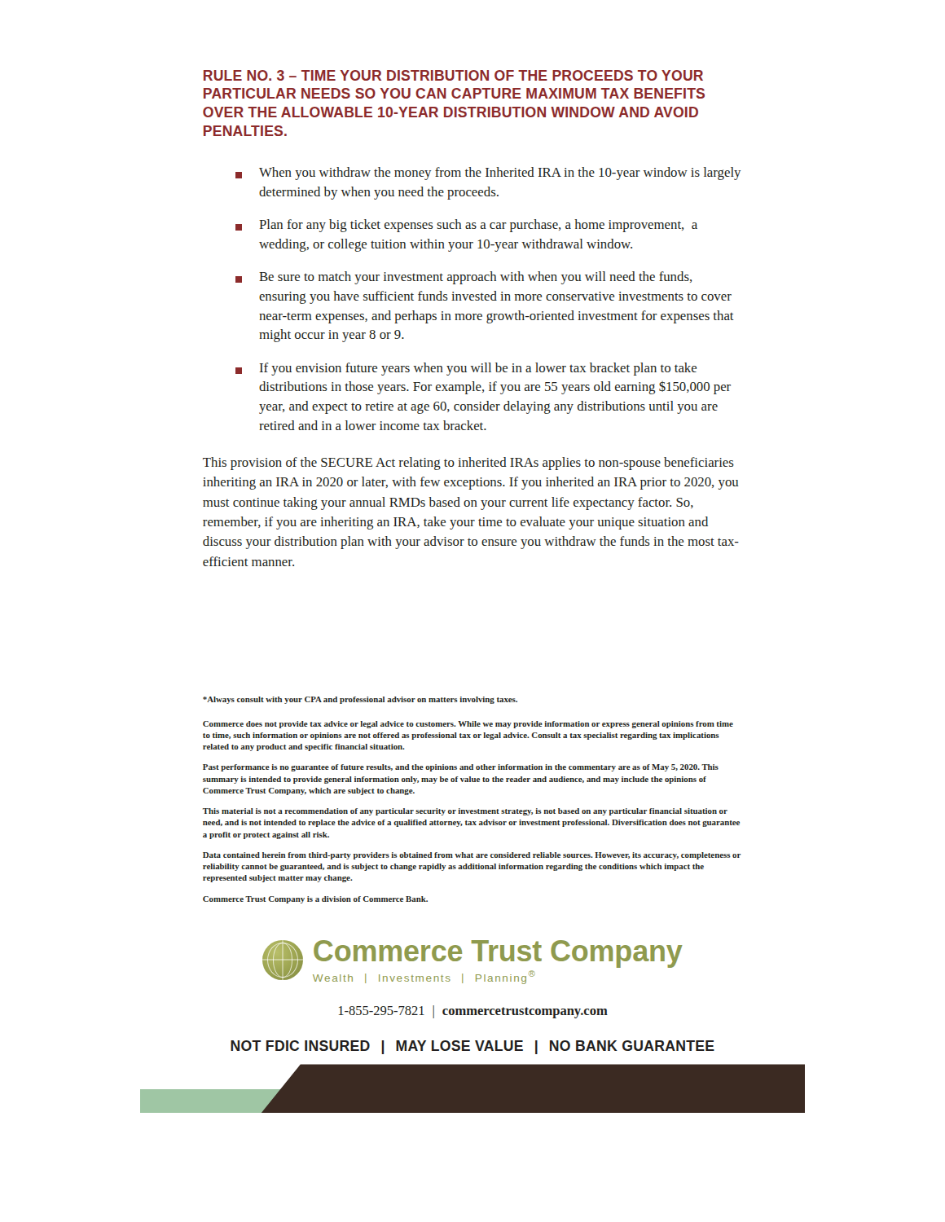Rule No. 3 – Time your distribution of the proceeds to your particular needs so you can capture maximum tax benefits over the allowable 10-year distribution window and avoid penalties.
When you withdraw the money from the Inherited IRA in the 10-year window is largely determined by when you need the proceeds.
Plan for any big ticket expenses such as a car purchase, a home improvement, a wedding, or college tuition within your 10-year withdrawal window.
Be sure to match your investment approach with when you will need the funds, ensuring you have sufficient funds invested in more conservative investments to cover near-term expenses, and perhaps in more growth-oriented investment for expenses that might occur in year 8 or 9.
If you envision future years when you will be in a lower tax bracket plan to take distributions in those years. For example, if you are 55 years old earning $150,000 per year, and expect to retire at age 60, consider delaying any distributions until you are retired and in a lower income tax bracket.
This provision of the SECURE Act relating to inherited IRAs applies to non-spouse beneficiaries inheriting an IRA in 2020 or later, with few exceptions. If you inherited an IRA prior to 2020, you must continue taking your annual RMDs based on your current life expectancy factor. So, remember, if you are inheriting an IRA, take your time to evaluate your unique situation and discuss your distribution plan with your advisor to ensure you withdraw the funds in the most tax-efficient manner.
*Always consult with your CPA and professional advisor on matters involving taxes.
Commerce does not provide tax advice or legal advice to customers. While we may provide information or express general opinions from time to time, such information or opinions are not offered as professional tax or legal advice. Consult a tax specialist regarding tax implications related to any product and specific financial situation.
Past performance is no guarantee of future results, and the opinions and other information in the commentary are as of May 5, 2020. This summary is intended to provide general information only, may be of value to the reader and audience, and may include the opinions of Commerce Trust Company, which are subject to change.
This material is not a recommendation of any particular security or investment strategy, is not based on any particular financial situation or need, and is not intended to replace the advice of a qualified attorney, tax advisor or investment professional. Diversification does not guarantee a profit or protect against all risk.
Data contained herein from third-party providers is obtained from what are considered reliable sources. However, its accuracy, completeness or reliability cannot be guaranteed, and is subject to change rapidly as additional information regarding the conditions which impact the represented subject matter may change.
Commerce Trust Company is a division of Commerce Bank.
Commerce Trust Company
Wealth|Investments|Planning®
1-855-295-7821 | commercetrustcompany.com
NOT FDIC INSURED | MAY LOSE VALUE | NO BANK GUARANTEE
Commerce Trust Company is a division of Commerce Bank.